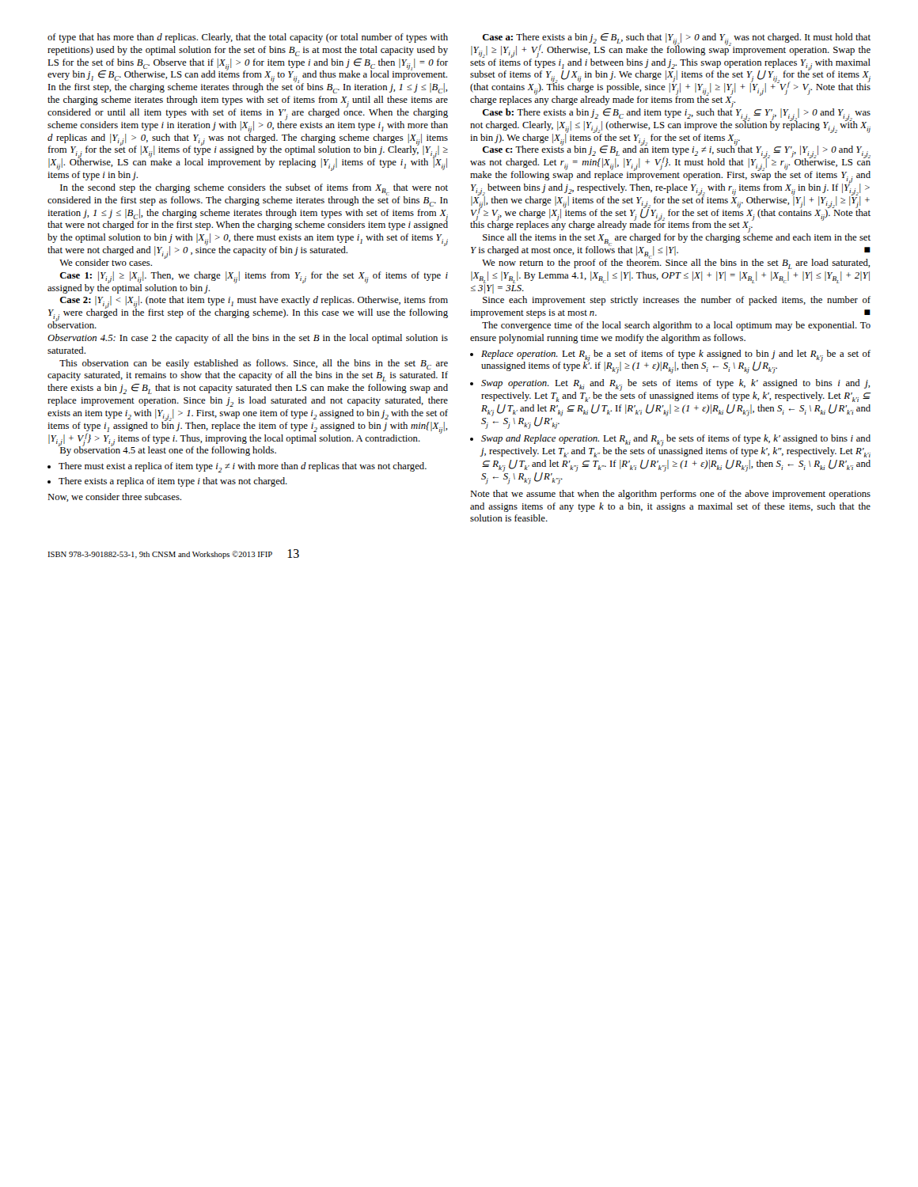of type that has more than d replicas. Clearly, that the total capacity (or total number of types with repetitions) used by the optimal solution for the set of bins BC is at most the total capacity used by LS for the set of bins BC. Observe that if |Xij| > 0 for item type i and bin j ∈ BC then |Yij1| = 0 for every bin j1 ∈ BC. Otherwise, LS can add items from Xij to Yij1 and thus make a local improvement. In the first step, the charging scheme iterates through the set of bins BC. In iteration j, 1 ≤ j ≤ |BC|, the charging scheme iterates through item types with set of items from Xj until all these items are considered or until all item types with set of items in Y′j are charged once. When the charging scheme considers item type i in iteration j with |Xij| > 0, there exists an item type i1 with more than d replicas and |Yi1j| > 0, such that Yi1j was not charged. The charging scheme charges |Xij| items from Yi1j for the set of |Xij| items of type i assigned by the optimal solution to bin j. Clearly, |Yi1j| ≥ |Xij|. Otherwise, LS can make a local improvement by replacing |Yi1j| items of type i1 with |Xij| items of type i in bin j.
In the second step the charging scheme considers the subset of items from XBC that were not considered in the first step as follows. The charging scheme iterates through the set of bins BC. In iteration j, 1 ≤ j ≤ |BC|, the charging scheme iterates through item types with set of items from Xj that were not charged for in the first step. When the charging scheme considers item type i assigned by the optimal solution to bin j with |Xij| > 0, there must exists an item type i1 with set of items Yi1j that were not charged and |Yi1j| > 0 , since the capacity of bin j is saturated.
We consider two cases.
Case 1: |Yi1j| ≥ |Xij|. Then, we charge |Xij| items from Yi1j for the set Xij of items of type i assigned by the optimal solution to bin j.
Case 2: |Yi1j| < |Xij|. (note that item type i1 must have exactly d replicas. Otherwise, items from Yi1j were charged in the first step of the charging scheme). In this case we will use the following observation.
Observation 4.5: In case 2 the capacity of all the bins in the set B in the local optimal solution is saturated.
This observation can be easily established as follows. Since, all the bins in the set BC are capacity saturated, it remains to show that the capacity of all the bins in the set BL is saturated. If there exists a bin j2 ∈ BL that is not capacity saturated then LS can make the following swap and replace improvement operation. Since bin j2 is load saturated and not capacity saturated, there exists an item type i2 with |Yi2j2| > 1. First, swap one item of type i2 assigned to bin j2 with the set of items of type i1 assigned to bin j. Then, replace the item of type i2 assigned to bin j with min{|Xij|, |Yi1j| + Vjf} > Yi1j items of type i. Thus, improving the local optimal solution. A contradiction.
By observation 4.5 at least one of the following holds.
There must exist a replica of item type i2 ≠ i with more than d replicas that was not charged.
There exists a replica of item type i that was not charged.
Now, we consider three subcases.
Case a: There exists a bin j2 ∈ BL, such that |Yij2| > 0 and Yij2 was not charged. It must hold that |Yij2| ≥ |Yi1j| + Vjf. Otherwise, LS can make the following swap improvement operation. Swap the sets of items of types i1 and i between bins j and j2. This swap operation replaces Yi1j with maximal subset of items of Yij2 ⋃ Xij in bin j. We charge |Xj| items of the set Yj ⋃ Yij2 for the set of items Xj (that contains Xij). This charge is possible, since |Yj| + |Yij2| ≥ |Yj| + |Yi1j| + Vjf > Vj. Note that this charge replaces any charge already made for items from the set Xj.
Case b: There exists a bin j2 ∈ BC and item type i2, such that Yi2j2 ⊆ Y′j, |Yi2j2| > 0 and Yi2j2 was not charged. Clearly, |Xij| ≤ |Yi2j2| (otherwise, LS can improve the solution by replacing Yi2j2 with Xij in bin j). We charge |Xij| items of the set Yi2j2 for the set of items Xij.
Case c: There exists a bin j2 ∈ BL and an item type i2 ≠ i, such that Yi2j2 ⊆ Y′j, |Yi2j2| > 0 and Yi2j2 was not charged. Let rij = min{|Xij|, |Yi1j| + Vjf}. It must hold that |Yi2j2| ≥ rij. Otherwise, LS can make the following swap and replace improvement operation. First, swap the set of items Yi1j and Yi2j2 between bins j and j2, respectively. Then, re-place Yi2j2 with rij items from Xij in bin j. If |Yi2j2| > |Xij|, then we charge |Xij| items of the set Yi2j2 for the set of items Xij. Otherwise, |Yj| + |Yi2j2| ≥ |Yj| + Vjf ≥ Vj, we charge |Xj| items of the set Yj ⋃ Yi2j2 for the set of items Xj (that contains Xij). Note that this charge replaces any charge already made for items from the set Xj.
Since all the items in the set XBC are charged for by the charging scheme and each item in the set Y is charged at most once, it follows that |XBC| ≤ |Y|. ■
We now return to the proof of the theorem. Since all the bins in the set BL are load saturated, |XBL| ≤ |YBL|. By Lemma 4.1, |XBC| ≤ |Y|. Thus, OPT ≤ |X| + |Y| = |XBL| + |XBC| + |Y| ≤ |YBL| + 2|Y| ≤ 3|Y| = 3LS.
Since each improvement step strictly increases the number of packed items, the number of improvement steps is at most n. ■
The convergence time of the local search algorithm to a local optimum may be exponential. To ensure polynomial running time we modify the algorithm as follows.
Replace operation. Let Rkj be a set of items of type k assigned to bin j and let Rk′j be a set of unassigned items of type k′. if |Rk′j| ≥ (1 + ε)|Rkj|, then Si ← Si \ Rkj ⋃ Rk′j.
Swap operation. Let Rki and Rk′j be sets of items of type k, k′ assigned to bins i and j, respectively. Let Tk and Tk′ be the sets of unassigned items of type k, k′, respectively. Let R′k′i ⊆ Rk′j ⋃ Tk′ and let R′kj ⊆ Rki ⋃ Tk. If |R′k′i ⋃ R′kj| ≥ (1 + ε)|Rki ⋃ Rk′j|, then Si ← Si \ Rki ⋃ R′k′i and Sj ← Sj \ Rk′j ⋃ R′kj.
Swap and Replace operation. Let Rki and Rk′j be sets of items of type k, k′ assigned to bins i and j, respectively. Let Tk′ and Tk″ be the sets of unassigned items of type k′, k″, respectively. Let R′k′i ⊆ Rk′j ⋃ Tk′ and let R′k″j ⊆ Tk″. If |R′k′i ⋃ R′k″j| ≥ (1 + ε)|Rki ⋃ Rk′j|, then Si ← Si \ Rki ⋃ R′k′i and Sj ← Sj \ Rk′j ⋃ R′k″j.
Note that we assume that when the algorithm performs one of the above improvement operations and assigns items of any type k to a bin, it assigns a maximal set of these items, such that the solution is feasible.
ISBN 978-3-901882-53-1, 9th CNSM and Workshops ©2013 IFIP13